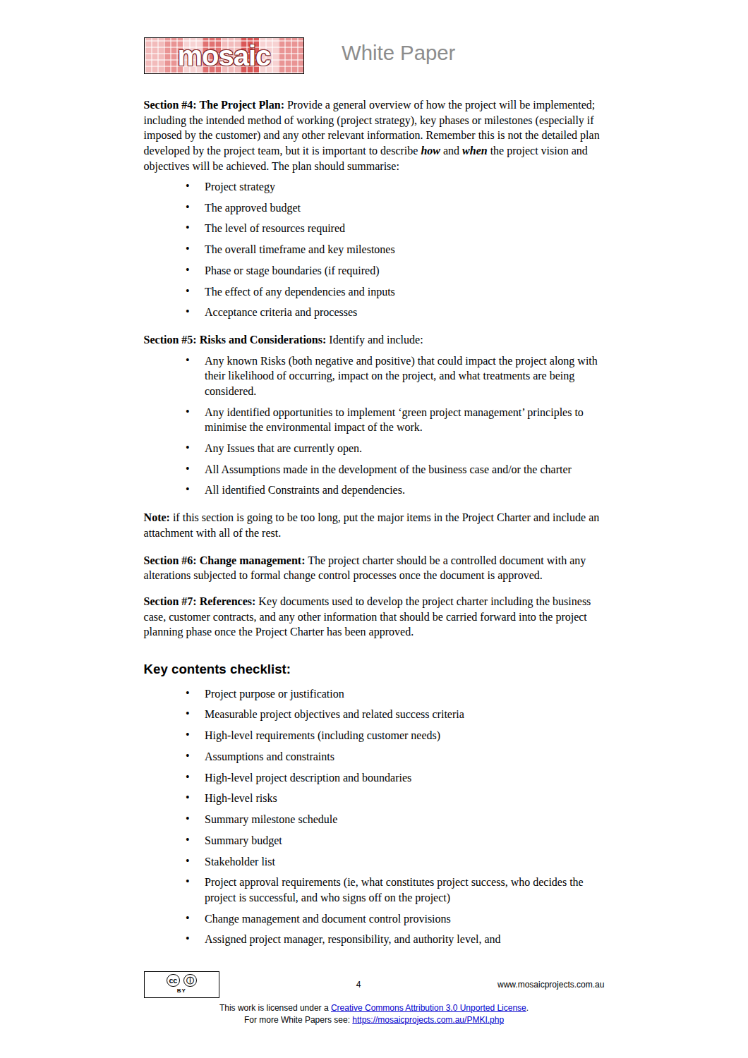mosaic
White Paper
Section #4: The Project Plan: Provide a general overview of how the project will be implemented; including the intended method of working (project strategy), key phases or milestones (especially if imposed by the customer) and any other relevant information. Remember this is not the detailed plan developed by the project team, but it is important to describe how and when the project vision and objectives will be achieved. The plan should summarise:
Project strategy
The approved budget
The level of resources required
The overall timeframe and key milestones
Phase or stage boundaries (if required)
The effect of any dependencies and inputs
Acceptance criteria and processes
Section #5: Risks and Considerations: Identify and include:
Any known Risks (both negative and positive) that could impact the project along with their likelihood of occurring, impact on the project, and what treatments are being considered.
Any identified opportunities to implement ‘green project management’ principles to minimise the environmental impact of the work.
Any Issues that are currently open.
All Assumptions made in the development of the business case and/or the charter
All identified Constraints and dependencies.
Note: if this section is going to be too long, put the major items in the Project Charter and include an attachment with all of the rest.
Section #6: Change management: The project charter should be a controlled document with any alterations subjected to formal change control processes once the document is approved.
Section #7: References: Key documents used to develop the project charter including the business case, customer contracts, and any other information that should be carried forward into the project planning phase once the Project Charter has been approved.
Key contents checklist:
Project purpose or justification
Measurable project objectives and related success criteria
High-level requirements (including customer needs)
Assumptions and constraints
High-level project description and boundaries
High-level risks
Summary milestone schedule
Summary budget
Stakeholder list
Project approval requirements (ie, what constitutes project success, who decides the project is successful, and who signs off on the project)
Change management and document control provisions
Assigned project manager, responsibility, and authority level, and
cc ⓘ
BY
4
www.mosaicprojects.com.au
This work is licensed under a Creative Commons Attribution 3.0 Unported License.
For more White Papers see: https://mosaicprojects.com.au/PMKI.php